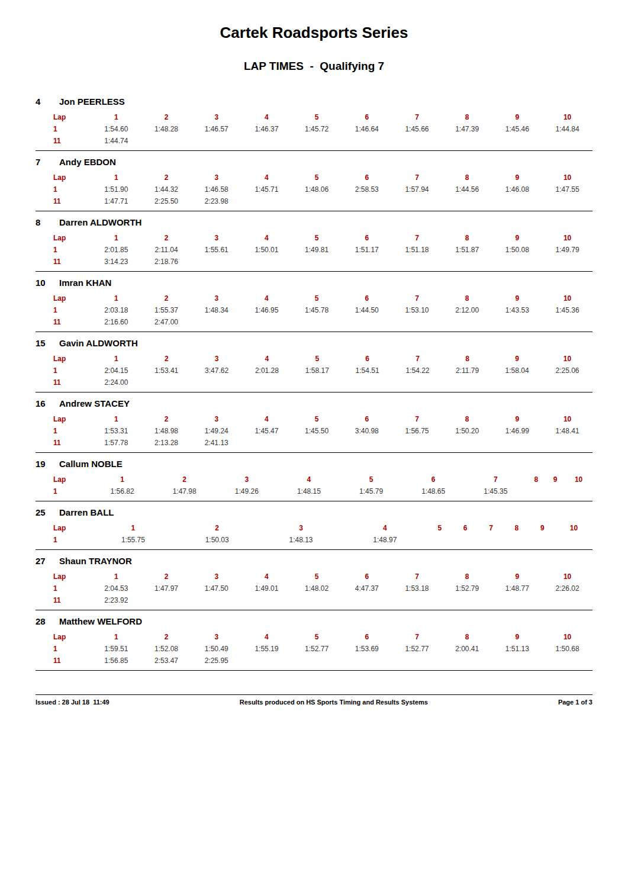Cartek Roadsports Series
LAP TIMES - Qualifying 7
4 Jon PEERLESS
| Lap | 1 | 2 | 3 | 4 | 5 | 6 | 7 | 8 | 9 | 10 |
| --- | --- | --- | --- | --- | --- | --- | --- | --- | --- | --- |
| 1 | 1:54.60 | 1:48.28 | 1:46.57 | 1:46.37 | 1:45.72 | 1:46.64 | 1:45.66 | 1:47.39 | 1:45.46 | 1:44.84 |
| 11 | 1:44.74 | | | | | | | | | |
7 Andy EBDON
| Lap | 1 | 2 | 3 | 4 | 5 | 6 | 7 | 8 | 9 | 10 |
| --- | --- | --- | --- | --- | --- | --- | --- | --- | --- | --- |
| 1 | 1:51.90 | 1:44.32 | 1:46.58 | 1:45.71 | 1:48.06 | 2:58.53 | 1:57.94 | 1:44.56 | 1:46.08 | 1:47.55 |
| 11 | 1:47.71 | 2:25.50 | 2:23.98 | | | | | | | |
8 Darren ALDWORTH
| Lap | 1 | 2 | 3 | 4 | 5 | 6 | 7 | 8 | 9 | 10 |
| --- | --- | --- | --- | --- | --- | --- | --- | --- | --- | --- |
| 1 | 2:01.85 | 2:11.04 | 1:55.61 | 1:50.01 | 1:49.81 | 1:51.17 | 1:51.18 | 1:51.87 | 1:50.08 | 1:49.79 |
| 11 | 3:14.23 | 2:18.76 | | | | | | | | |
10 Imran KHAN
| Lap | 1 | 2 | 3 | 4 | 5 | 6 | 7 | 8 | 9 | 10 |
| --- | --- | --- | --- | --- | --- | --- | --- | --- | --- | --- |
| 1 | 2:03.18 | 1:55.37 | 1:48.34 | 1:46.95 | 1:45.78 | 1:44.50 | 1:53.10 | 2:12.00 | 1:43.53 | 1:45.36 |
| 11 | 2:16.60 | 2:47.00 | | | | | | | | |
15 Gavin ALDWORTH
| Lap | 1 | 2 | 3 | 4 | 5 | 6 | 7 | 8 | 9 | 10 |
| --- | --- | --- | --- | --- | --- | --- | --- | --- | --- | --- |
| 1 | 2:04.15 | 1:53.41 | 3:47.62 | 2:01.28 | 1:58.17 | 1:54.51 | 1:54.22 | 2:11.79 | 1:58.04 | 2:25.06 |
| 11 | 2:24.00 | | | | | | | | | |
16 Andrew STACEY
| Lap | 1 | 2 | 3 | 4 | 5 | 6 | 7 | 8 | 9 | 10 |
| --- | --- | --- | --- | --- | --- | --- | --- | --- | --- | --- |
| 1 | 1:53.31 | 1:48.98 | 1:49.24 | 1:45.47 | 1:45.50 | 3:40.98 | 1:56.75 | 1:50.20 | 1:46.99 | 1:48.41 |
| 11 | 1:57.78 | 2:13.28 | 2:41.13 | | | | | | | |
19 Callum NOBLE
| Lap | 1 | 2 | 3 | 4 | 5 | 6 | 7 | 8 | 9 | 10 |
| --- | --- | --- | --- | --- | --- | --- | --- | --- | --- | --- |
| 1 | 1:56.82 | 1:47.98 | 1:49.26 | 1:48.15 | 1:45.79 | 1:48.65 | 1:45.35 | | | |
25 Darren BALL
| Lap | 1 | 2 | 3 | 4 | 5 | 6 | 7 | 8 | 9 | 10 |
| --- | --- | --- | --- | --- | --- | --- | --- | --- | --- | --- |
| 1 | 1:55.75 | 1:50.03 | 1:48.13 | 1:48.97 | | | | | | |
27 Shaun TRAYNOR
| Lap | 1 | 2 | 3 | 4 | 5 | 6 | 7 | 8 | 9 | 10 |
| --- | --- | --- | --- | --- | --- | --- | --- | --- | --- | --- |
| 1 | 2:04.53 | 1:47.97 | 1:47.50 | 1:49.01 | 1:48.02 | 4:47.37 | 1:53.18 | 1:52.79 | 1:48.77 | 2:26.02 |
| 11 | 2:23.92 | | | | | | | | | |
28 Matthew WELFORD
| Lap | 1 | 2 | 3 | 4 | 5 | 6 | 7 | 8 | 9 | 10 |
| --- | --- | --- | --- | --- | --- | --- | --- | --- | --- | --- |
| 1 | 1:59.51 | 1:52.08 | 1:50.49 | 1:55.19 | 1:52.77 | 1:53.69 | 1:52.77 | 2:00.41 | 1:51.13 | 1:50.68 |
| 11 | 1:56.85 | 2:53.47 | 2:25.95 | | | | | | | |
Issued : 28 Jul 18 11:49 Results produced on HS Sports Timing and Results Systems Page 1 of 3